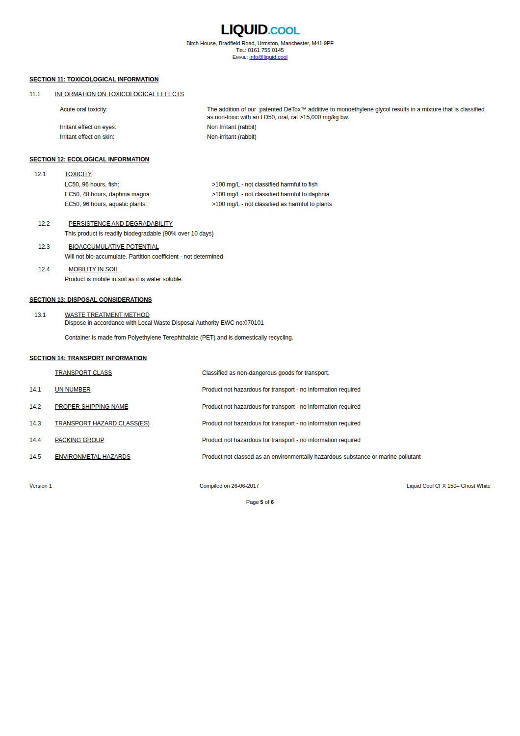LIQUID.COOL
Birch House, Bradfield Road, Urmston, Manchester, M41 9PF
TEL: 0161 755 0145
EMAIL: info@liquid.cool
SECTION 11: TOXICOLOGICAL INFORMATION
| 11.1 | INFORMATION ON TOXICOLOGICAL EFFECTS |
| Acute oral toxicity: | The addition of our patented DeTox™ additive to monoethylene glycol results in a mixture that is classified as non-toxic with an LD50, oral, rat >15,000 mg/kg bw.. |
| Irritant effect on eyes: | Non Irritant (rabbit) |
| Irritant effect on skin: | Non-irritant (rabbit) |
SECTION 12: ECOLOGICAL INFORMATION
| 12.1 | TOXICITY |
| LC50, 96 hours, fish: | >100 mg/L - not classified harmful to fish |
| EC50, 48 hours, daphnia magna: | >100 mg/L - not classified harmful to daphnia |
| EC50, 96 hours, aquatic plants: | >100 mg/L - not classified as harmful to plants |
| 12.2 | PERSISTENCE AND DEGRADABILITY |
This product is readily biodegradable (90% over 10 days)
| 12.3 | BIOACCUMULATIVE POTENTIAL |
Will not bio-accumulate. Partition coefficient - not determined
| 12.4 | MOBILITY IN SOIL |
Product is mobile in soil as it is water soluble.
SECTION 13: DISPOSAL CONSIDERATIONS
| 13.1 | WASTE TREATMENT METHOD Dispose in accordance with Local Waste Disposal Authority EWC no:070101 |
Container is made from Polyethylene Terephthalate (PET) and is domestically recycling.
SECTION 14: TRANSPORT INFORMATION
| | TRANSPORT CLASS | Classified as non-dangerous goods for transport. |
| 14.1 | UN NUMBER | Product not hazardous for transport - no information required |
| 14.2 | PROPER SHIPPING NAME | Product not hazardous for transport - no information required |
| 14.3 | TRANSPORT HAZARD CLASS(ES) | Product not hazardous for transport - no information required |
| 14.4 | PACKING GROUP | Product not hazardous for transport - no information required |
| 14.5 | ENVIRONMETAL HAZARDS | Product not classed as an environmentally hazardous substance or marine pollutant |
Version 1 Compiled on 26-06-2017 Liquid Cool CFX 150– Ghost White
Page 5 of 6